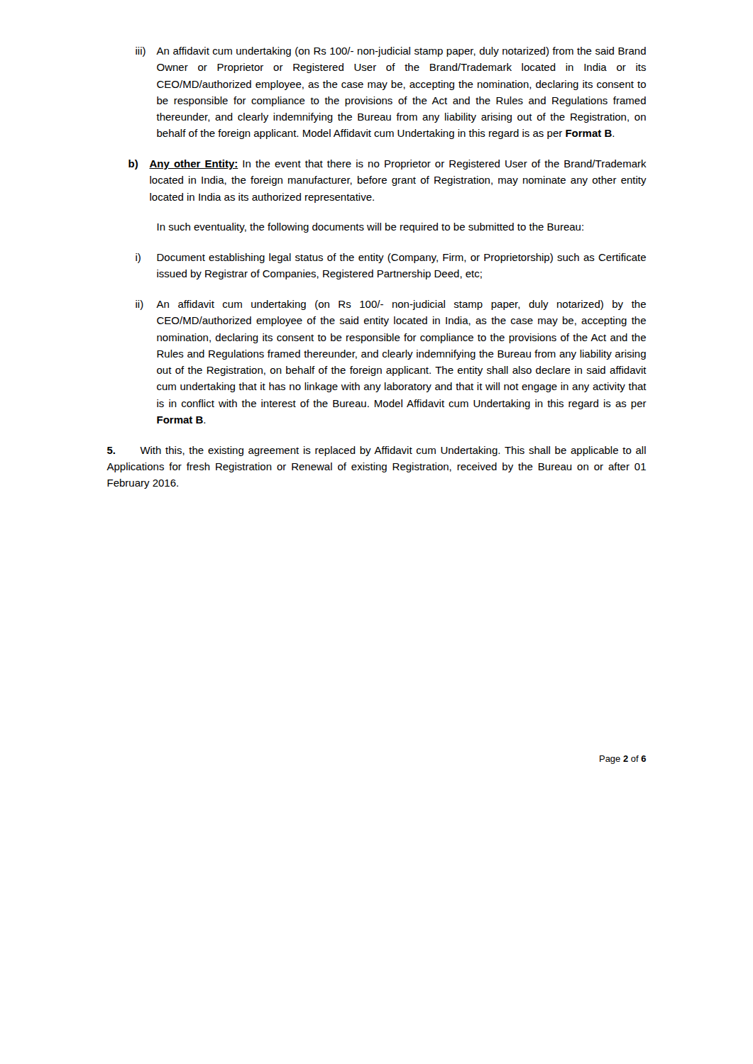iii)
An affidavit cum undertaking (on Rs 100/- non-judicial stamp paper, duly notarized) from the said Brand Owner or Proprietor or Registered User of the Brand/Trademark located in India or its CEO/MD/authorized employee, as the case may be, accepting the nomination, declaring its consent to be responsible for compliance to the provisions of the Act and the Rules and Regulations framed thereunder, and clearly indemnifying the Bureau from any liability arising out of the Registration, on behalf of the foreign applicant. Model Affidavit cum Undertaking in this regard is as per Format B.
b)
Any other Entity: In the event that there is no Proprietor or Registered User of the Brand/Trademark located in India, the foreign manufacturer, before grant of Registration, may nominate any other entity located in India as its authorized representative.
In such eventuality, the following documents will be required to be submitted to the Bureau:
i)
Document establishing legal status of the entity (Company, Firm, or Proprietorship) such as Certificate issued by Registrar of Companies, Registered Partnership Deed, etc;
ii)
An affidavit cum undertaking (on Rs 100/- non-judicial stamp paper, duly notarized) by the CEO/MD/authorized employee of the said entity located in India, as the case may be, accepting the nomination, declaring its consent to be responsible for compliance to the provisions of the Act and the Rules and Regulations framed thereunder, and clearly indemnifying the Bureau from any liability arising out of the Registration, on behalf of the foreign applicant. The entity shall also declare in said affidavit cum undertaking that it has no linkage with any laboratory and that it will not engage in any activity that is in conflict with the interest of the Bureau. Model Affidavit cum Undertaking in this regard is as per Format B.
5. With this, the existing agreement is replaced by Affidavit cum Undertaking. This shall be applicable to all Applications for fresh Registration or Renewal of existing Registration, received by the Bureau on or after 01 February 2016.
Page 2 of 6